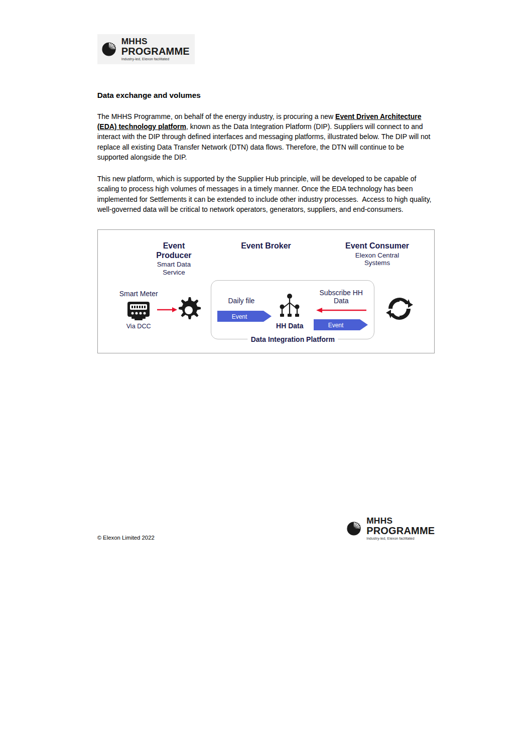MHHS PROGRAMME Industry-led, Elexon facilitated
Data exchange and volumes
The MHHS Programme, on behalf of the energy industry, is procuring a new Event Driven Architecture (EDA) technology platform, known as the Data Integration Platform (DIP). Suppliers will connect to and interact with the DIP through defined interfaces and messaging platforms, illustrated below. The DIP will not replace all existing Data Transfer Network (DTN) data flows. Therefore, the DTN will continue to be supported alongside the DIP.
This new platform, which is supported by the Supplier Hub principle, will be developed to be capable of scaling to process high volumes of messages in a timely manner. Once the EDA technology has been implemented for Settlements it can be extended to include other industry processes. Access to high quality, well-governed data will be critical to network operators, generators, suppliers, and end-consumers.
Event
Producer
Smart Data
Service
Event Broker
Event Consumer
Elexon Central
Systems
Smart Meter
Via DCC
Daily file
Event
HH Data
Subscribe HH
Data
Event
Data Integration Platform
© Elexon Limited 2022
MHHS PROGRAMME Industry-led, Elexon facilitated